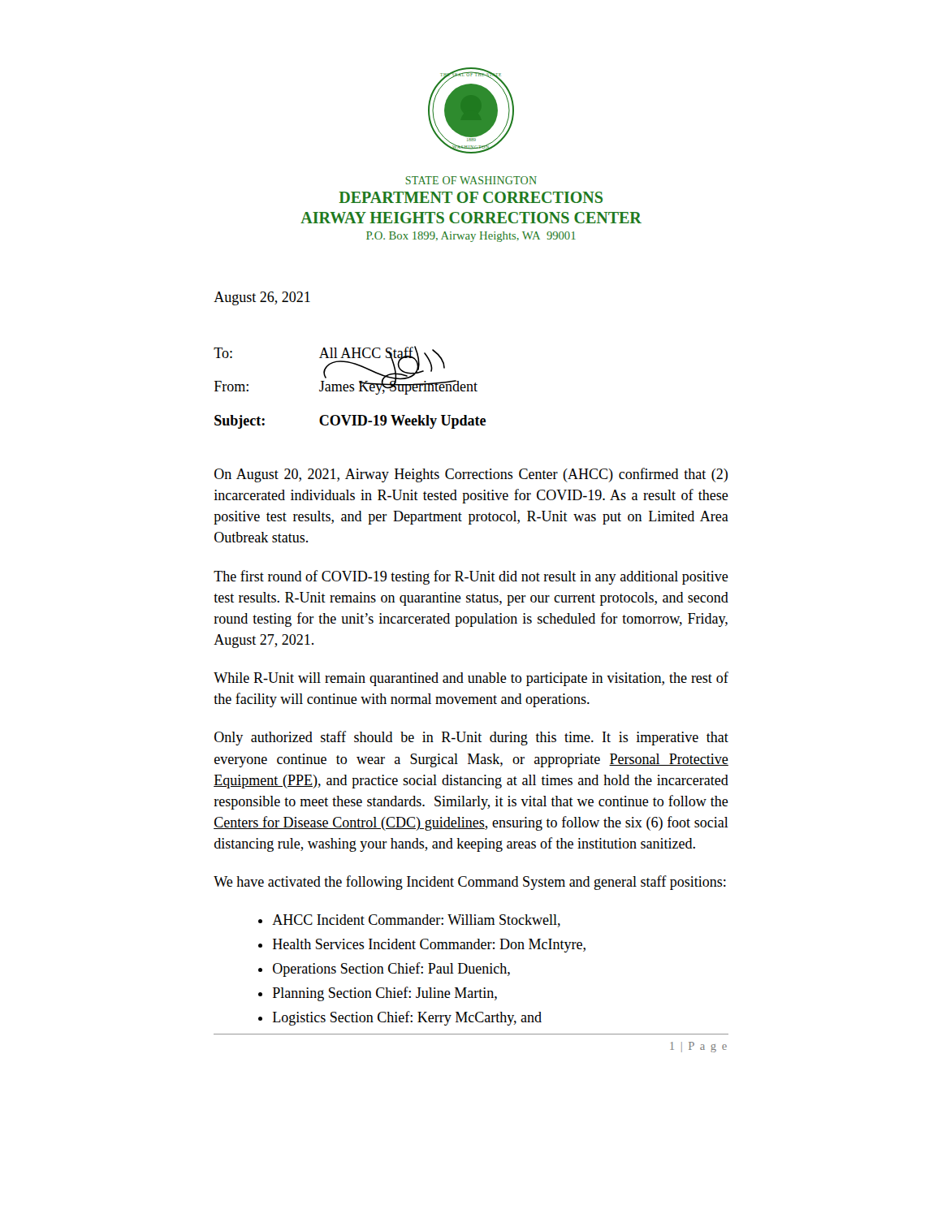THE SEAL OF THE STATE WASHINGTON 1889
STATE OF WASHINGTON
DEPARTMENT OF CORRECTIONS
AIRWAY HEIGHTS CORRECTIONS CENTER
P.O. Box 1899, Airway Heights, WA 99001
August 26, 2021
To:
All AHCC Staff
From:
James Key, Superintendent
Subject:
COVID-19 Weekly Update
On August 20, 2021, Airway Heights Corrections Center (AHCC) confirmed that (2) incarcerated individuals in R-Unit tested positive for COVID-19. As a result of these positive test results, and per Department protocol, R-Unit was put on Limited Area Outbreak status.
The first round of COVID-19 testing for R-Unit did not result in any additional positive test results. R-Unit remains on quarantine status, per our current protocols, and second round testing for the unit’s incarcerated population is scheduled for tomorrow, Friday, August 27, 2021.
While R-Unit will remain quarantined and unable to participate in visitation, the rest of the facility will continue with normal movement and operations.
Only authorized staff should be in R-Unit during this time. It is imperative that everyone continue to wear a Surgical Mask, or appropriate Personal Protective Equipment (PPE), and practice social distancing at all times and hold the incarcerated responsible to meet these standards. Similarly, it is vital that we continue to follow the Centers for Disease Control (CDC) guidelines, ensuring to follow the six (6) foot social distancing rule, washing your hands, and keeping areas of the institution sanitized.
We have activated the following Incident Command System and general staff positions:
AHCC Incident Commander: William Stockwell,
Health Services Incident Commander: Don McIntyre,
Operations Section Chief: Paul Duenich,
Planning Section Chief: Juline Martin,
Logistics Section Chief: Kerry McCarthy, and
1 | P a g e